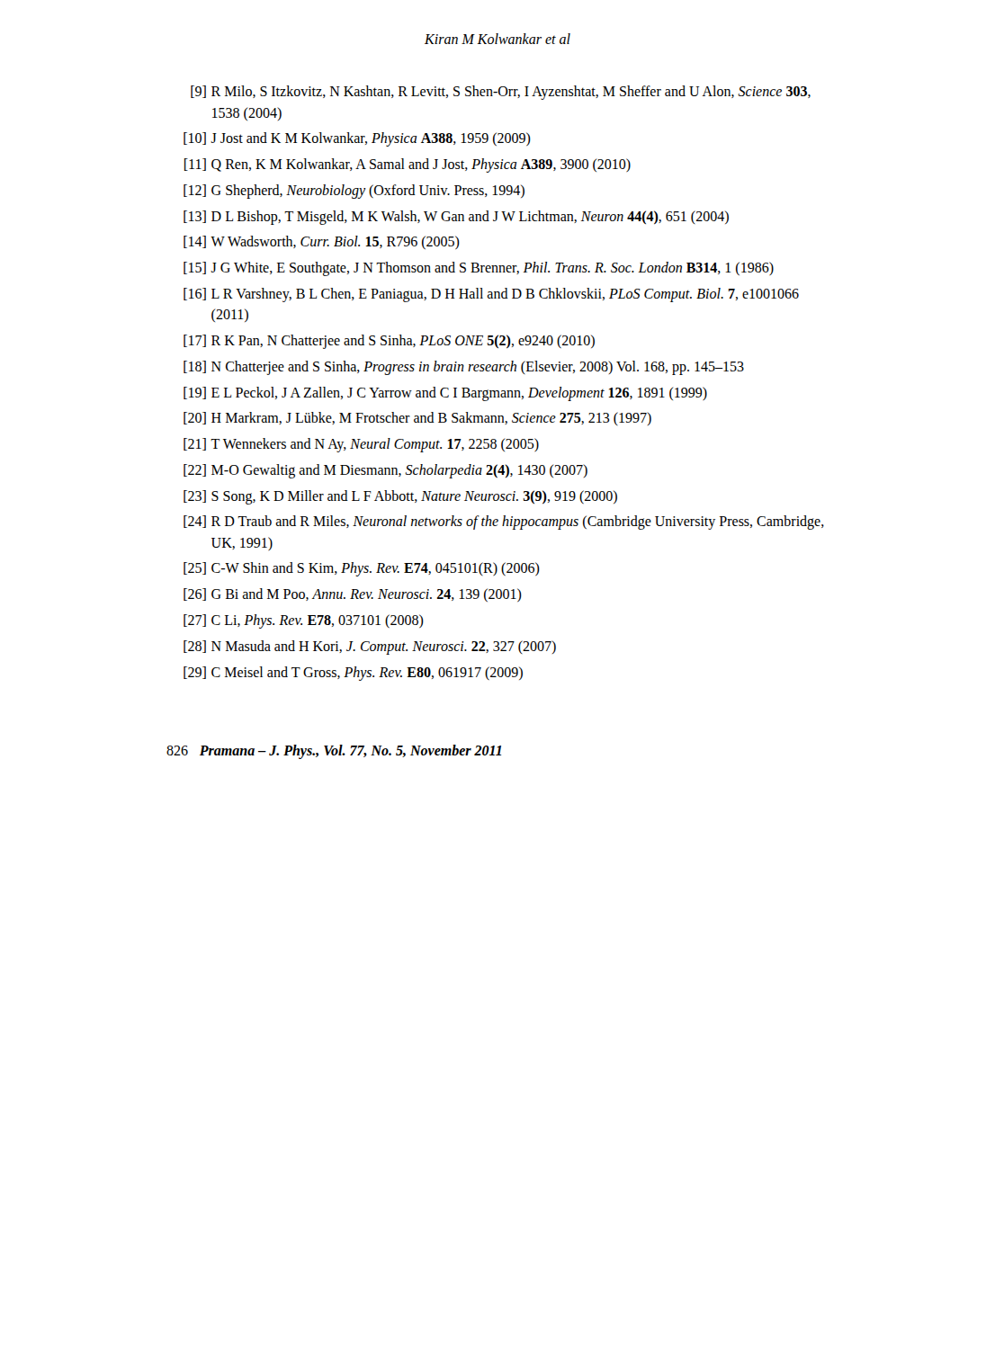Kiran M Kolwankar et al
[9] R Milo, S Itzkovitz, N Kashtan, R Levitt, S Shen-Orr, I Ayzenshtat, M Sheffer and U Alon, Science 303, 1538 (2004)
[10] J Jost and K M Kolwankar, Physica A388, 1959 (2009)
[11] Q Ren, K M Kolwankar, A Samal and J Jost, Physica A389, 3900 (2010)
[12] G Shepherd, Neurobiology (Oxford Univ. Press, 1994)
[13] D L Bishop, T Misgeld, M K Walsh, W Gan and J W Lichtman, Neuron 44(4), 651 (2004)
[14] W Wadsworth, Curr. Biol. 15, R796 (2005)
[15] J G White, E Southgate, J N Thomson and S Brenner, Phil. Trans. R. Soc. London B314, 1 (1986)
[16] L R Varshney, B L Chen, E Paniagua, D H Hall and D B Chklovskii, PLoS Comput. Biol. 7, e1001066 (2011)
[17] R K Pan, N Chatterjee and S Sinha, PLoS ONE 5(2), e9240 (2010)
[18] N Chatterjee and S Sinha, Progress in brain research (Elsevier, 2008) Vol. 168, pp. 145–153
[19] E L Peckol, J A Zallen, J C Yarrow and C I Bargmann, Development 126, 1891 (1999)
[20] H Markram, J Lübke, M Frotscher and B Sakmann, Science 275, 213 (1997)
[21] T Wennekers and N Ay, Neural Comput. 17, 2258 (2005)
[22] M-O Gewaltig and M Diesmann, Scholarpedia 2(4), 1430 (2007)
[23] S Song, K D Miller and L F Abbott, Nature Neurosci. 3(9), 919 (2000)
[24] R D Traub and R Miles, Neuronal networks of the hippocampus (Cambridge University Press, Cambridge, UK, 1991)
[25] C-W Shin and S Kim, Phys. Rev. E74, 045101(R) (2006)
[26] G Bi and M Poo, Annu. Rev. Neurosci. 24, 139 (2001)
[27] C Li, Phys. Rev. E78, 037101 (2008)
[28] N Masuda and H Kori, J. Comput. Neurosci. 22, 327 (2007)
[29] C Meisel and T Gross, Phys. Rev. E80, 061917 (2009)
826 Pramana – J. Phys., Vol. 77, No. 5, November 2011